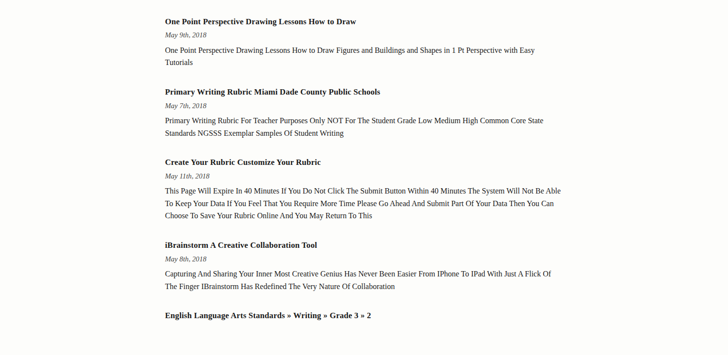One Point Perspective Drawing Lessons How to Draw
May 9th, 2018
One Point Perspective Drawing Lessons How to Draw Figures and Buildings and Shapes in 1 Pt Perspective with Easy Tutorials
Primary Writing Rubric Miami Dade County Public Schools
May 7th, 2018
Primary Writing Rubric For Teacher Purposes Only NOT For The Student Grade Low Medium High Common Core State Standards NGSSS Exemplar Samples Of Student Writing
Create Your Rubric Customize Your Rubric
May 11th, 2018
This Page Will Expire In 40 Minutes If You Do Not Click The Submit Button Within 40 Minutes The System Will Not Be Able To Keep Your Data If You Feel That You Require More Time Please Go Ahead And Submit Part Of Your Data Then You Can Choose To Save Your Rubric Online And You May Return To This
iBrainstorm A Creative Collaboration Tool
May 8th, 2018
Capturing And Sharing Your Inner Most Creative Genius Has Never Been Easier From IPhone To IPad With Just A Flick Of The Finger IBrainstorm Has Redefined The Very Nature Of Collaboration
English Language Arts Standards » Writing » Grade 3 » 2